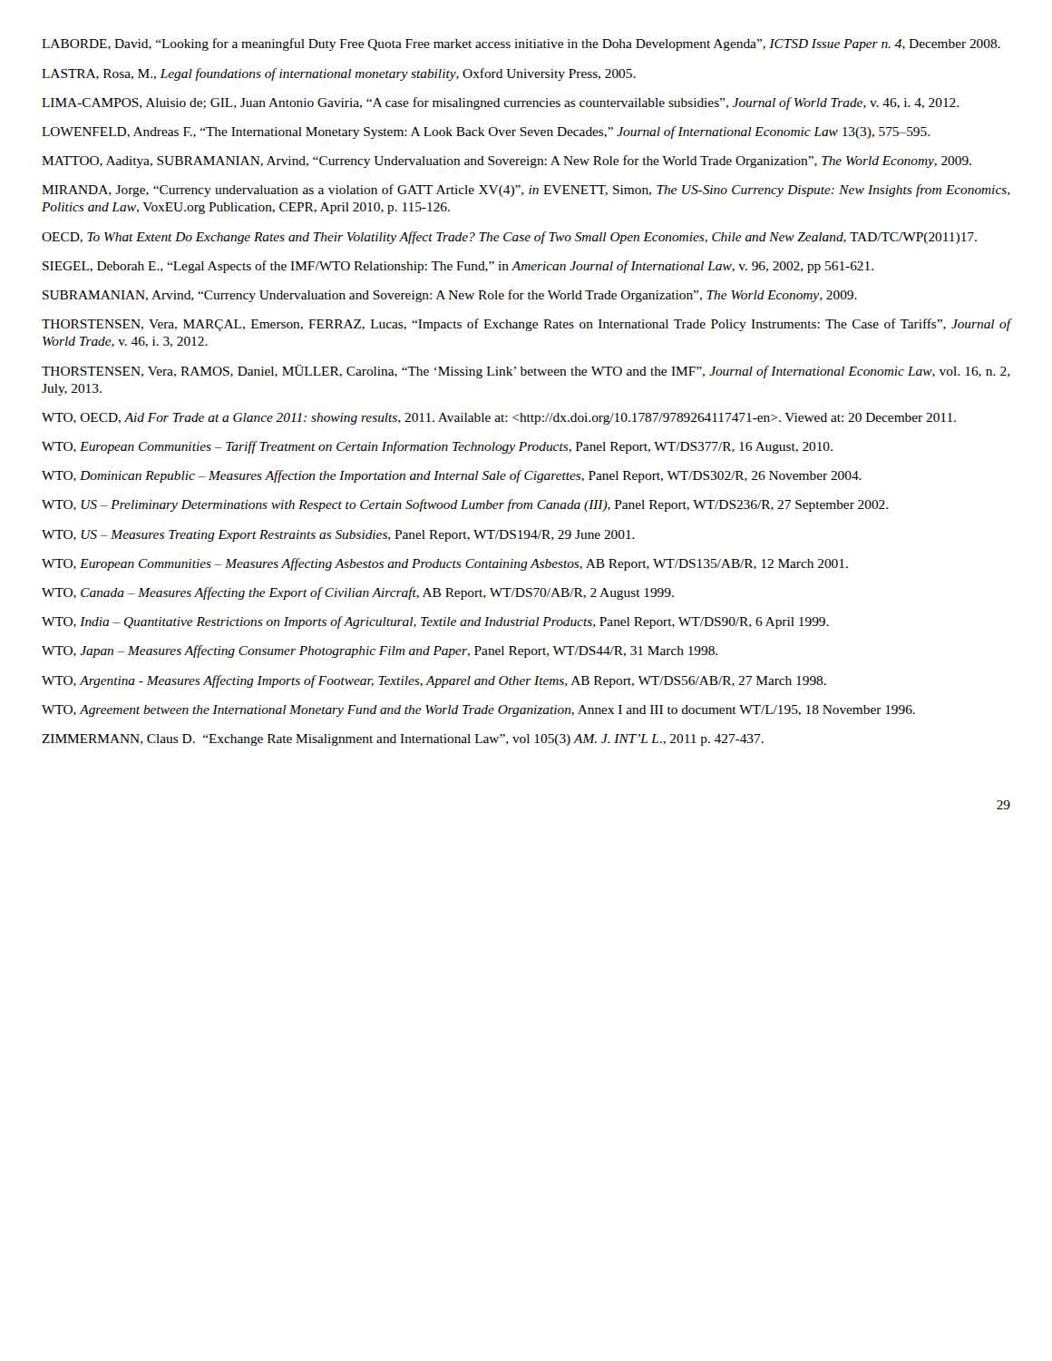LABORDE, David, “Looking for a meaningful Duty Free Quota Free market access initiative in the Doha Development Agenda”, ICTSD Issue Paper n. 4, December 2008.
LASTRA, Rosa, M., Legal foundations of international monetary stability, Oxford University Press, 2005.
LIMA-CAMPOS, Aluisio de; GIL, Juan Antonio Gaviria, “A case for misalingned currencies as countervailable subsidies”, Journal of World Trade, v. 46, i. 4, 2012.
LOWENFELD, Andreas F., “The International Monetary System: A Look Back Over Seven Decades,” Journal of International Economic Law 13(3), 575–595.
MATTOO, Aaditya, SUBRAMANIAN, Arvind, “Currency Undervaluation and Sovereign: A New Role for the World Trade Organization”, The World Economy, 2009.
MIRANDA, Jorge, “Currency undervaluation as a violation of GATT Article XV(4)”, in EVENETT, Simon, The US-Sino Currency Dispute: New Insights from Economics, Politics and Law, VoxEU.org Publication, CEPR, April 2010, p. 115-126.
OECD, To What Extent Do Exchange Rates and Their Volatility Affect Trade? The Case of Two Small Open Economies, Chile and New Zealand, TAD/TC/WP(2011)17.
SIEGEL, Deborah E., “Legal Aspects of the IMF/WTO Relationship: The Fund,” in American Journal of International Law, v. 96, 2002, pp 561-621.
SUBRAMANIAN, Arvind, “Currency Undervaluation and Sovereign: A New Role for the World Trade Organization”, The World Economy, 2009.
THORSTENSEN, Vera, MARÇAL, Emerson, FERRAZ, Lucas, “Impacts of Exchange Rates on International Trade Policy Instruments: The Case of Tariffs”, Journal of World Trade, v. 46, i. 3, 2012.
THORSTENSEN, Vera, RAMOS, Daniel, MÜLLER, Carolina, “The ‘Missing Link’ between the WTO and the IMF”, Journal of International Economic Law, vol. 16, n. 2, July, 2013.
WTO, OECD, Aid For Trade at a Glance 2011: showing results, 2011. Available at: <http://dx.doi.org/10.1787/9789264117471-en>. Viewed at: 20 December 2011.
WTO, European Communities – Tariff Treatment on Certain Information Technology Products, Panel Report, WT/DS377/R, 16 August, 2010.
WTO, Dominican Republic – Measures Affection the Importation and Internal Sale of Cigarettes, Panel Report, WT/DS302/R, 26 November 2004.
WTO, US – Preliminary Determinations with Respect to Certain Softwood Lumber from Canada (III), Panel Report, WT/DS236/R, 27 September 2002.
WTO, US – Measures Treating Export Restraints as Subsidies, Panel Report, WT/DS194/R, 29 June 2001.
WTO, European Communities – Measures Affecting Asbestos and Products Containing Asbestos, AB Report, WT/DS135/AB/R, 12 March 2001.
WTO, Canada – Measures Affecting the Export of Civilian Aircraft, AB Report, WT/DS70/AB/R, 2 August 1999.
WTO, India – Quantitative Restrictions on Imports of Agricultural, Textile and Industrial Products, Panel Report, WT/DS90/R, 6 April 1999.
WTO, Japan – Measures Affecting Consumer Photographic Film and Paper, Panel Report, WT/DS44/R, 31 March 1998.
WTO, Argentina - Measures Affecting Imports of Footwear, Textiles, Apparel and Other Items, AB Report, WT/DS56/AB/R, 27 March 1998.
WTO, Agreement between the International Monetary Fund and the World Trade Organization, Annex I and III to document WT/L/195, 18 November 1996.
ZIMMERMANN, Claus D. “Exchange Rate Misalignment and International Law”, vol 105(3) AM. J. INT’L L., 2011 p. 427-437.
29